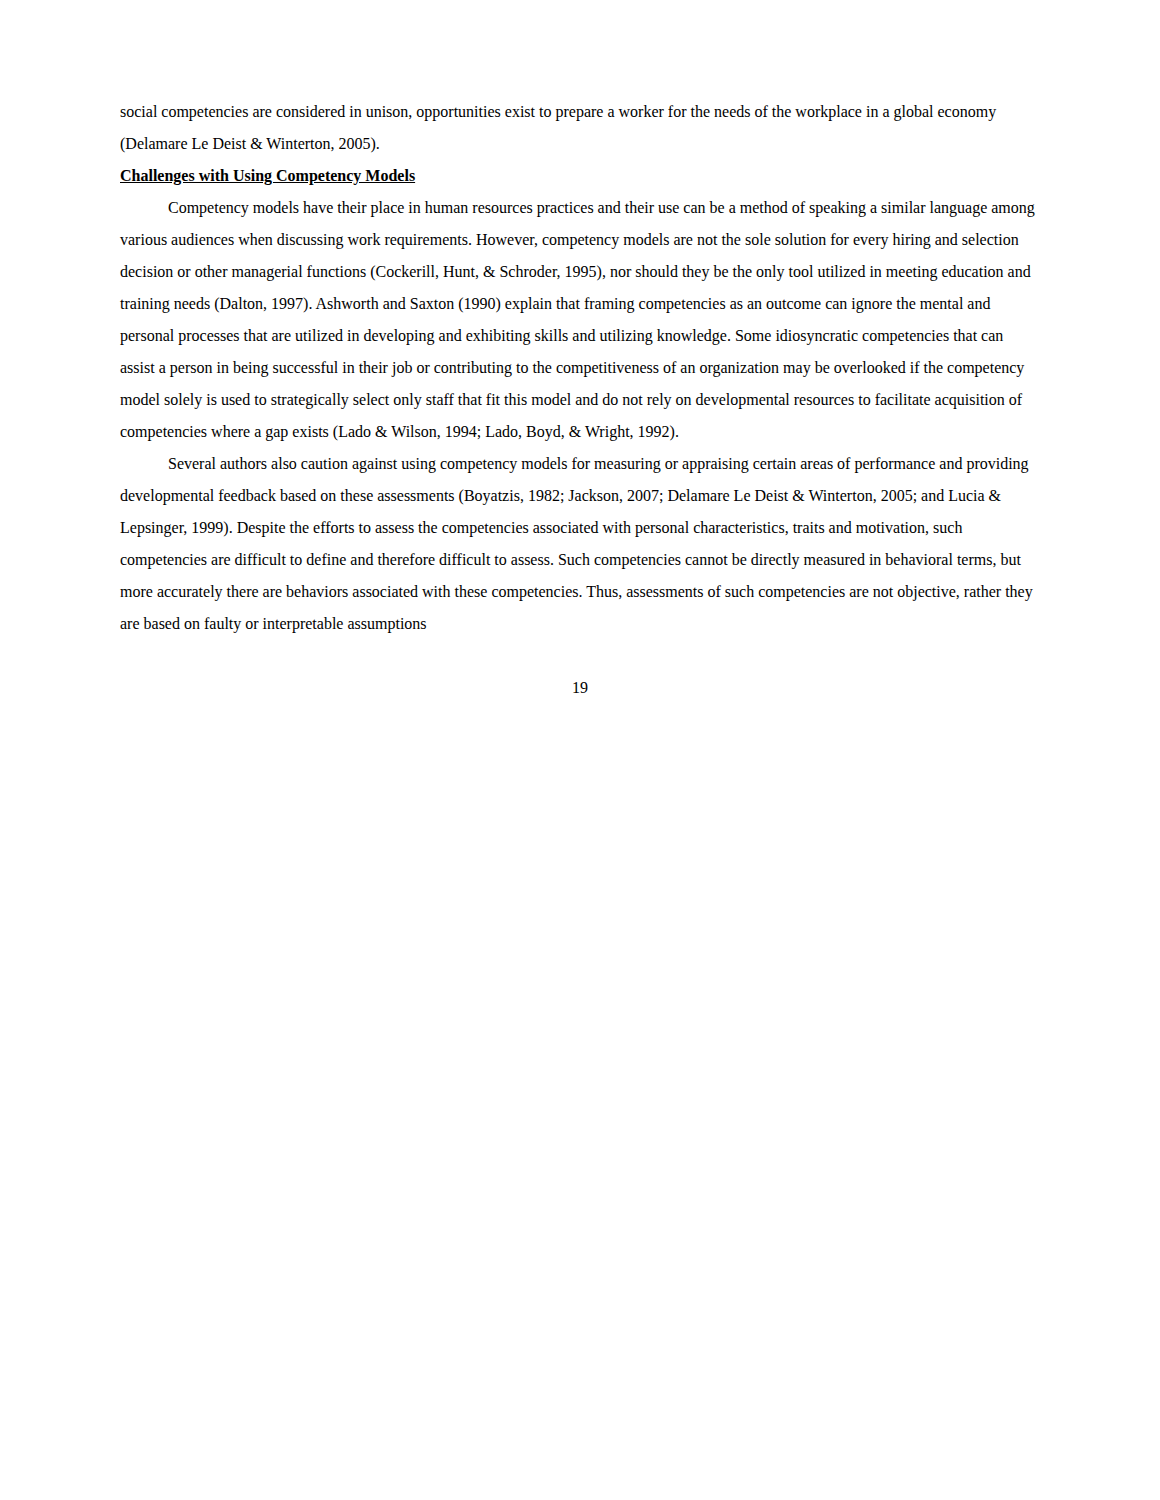social competencies are considered in unison, opportunities exist to prepare a worker for the needs of the workplace in a global economy (Delamare Le Deist & Winterton, 2005).
Challenges with Using Competency Models
Competency models have their place in human resources practices and their use can be a method of speaking a similar language among various audiences when discussing work requirements. However, competency models are not the sole solution for every hiring and selection decision or other managerial functions (Cockerill, Hunt, & Schroder, 1995), nor should they be the only tool utilized in meeting education and training needs (Dalton, 1997). Ashworth and Saxton (1990) explain that framing competencies as an outcome can ignore the mental and personal processes that are utilized in developing and exhibiting skills and utilizing knowledge. Some idiosyncratic competencies that can assist a person in being successful in their job or contributing to the competitiveness of an organization may be overlooked if the competency model solely is used to strategically select only staff that fit this model and do not rely on developmental resources to facilitate acquisition of competencies where a gap exists (Lado & Wilson, 1994; Lado, Boyd, & Wright, 1992).
Several authors also caution against using competency models for measuring or appraising certain areas of performance and providing developmental feedback based on these assessments (Boyatzis, 1982; Jackson, 2007; Delamare Le Deist & Winterton, 2005; and Lucia & Lepsinger, 1999). Despite the efforts to assess the competencies associated with personal characteristics, traits and motivation, such competencies are difficult to define and therefore difficult to assess. Such competencies cannot be directly measured in behavioral terms, but more accurately there are behaviors associated with these competencies. Thus, assessments of such competencies are not objective, rather they are based on faulty or interpretable assumptions
19